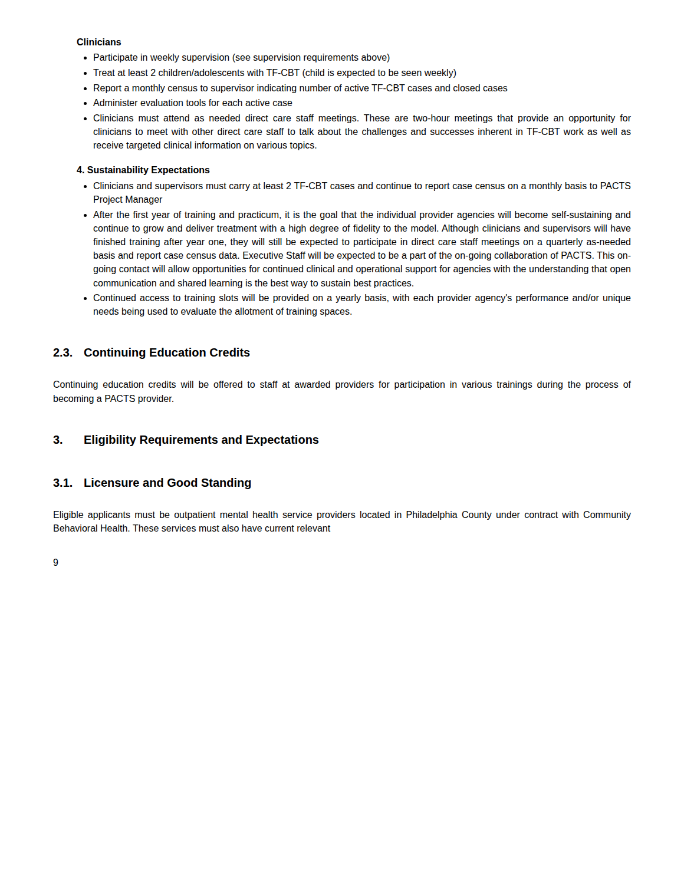Clinicians
Participate in weekly supervision (see supervision requirements above)
Treat at least 2 children/adolescents with TF-CBT (child is expected to be seen weekly)
Report a monthly census to supervisor indicating number of active TF-CBT cases and closed cases
Administer evaluation tools for each active case
Clinicians must attend as needed direct care staff meetings. These are two-hour meetings that provide an opportunity for clinicians to meet with other direct care staff to talk about the challenges and successes inherent in TF-CBT work as well as receive targeted clinical information on various topics.
4. Sustainability Expectations
Clinicians and supervisors must carry at least 2 TF-CBT cases and continue to report case census on a monthly basis to PACTS Project Manager
After the first year of training and practicum, it is the goal that the individual provider agencies will become self-sustaining and continue to grow and deliver treatment with a high degree of fidelity to the model. Although clinicians and supervisors will have finished training after year one, they will still be expected to participate in direct care staff meetings on a quarterly as-needed basis and report case census data. Executive Staff will be expected to be a part of the on-going collaboration of PACTS. This on-going contact will allow opportunities for continued clinical and operational support for agencies with the understanding that open communication and shared learning is the best way to sustain best practices.
Continued access to training slots will be provided on a yearly basis, with each provider agency's performance and/or unique needs being used to evaluate the allotment of training spaces.
2.3. Continuing Education Credits
Continuing education credits will be offered to staff at awarded providers for participation in various trainings during the process of becoming a PACTS provider.
3. Eligibility Requirements and Expectations
3.1. Licensure and Good Standing
Eligible applicants must be outpatient mental health service providers located in Philadelphia County under contract with Community Behavioral Health. These services must also have current relevant
9